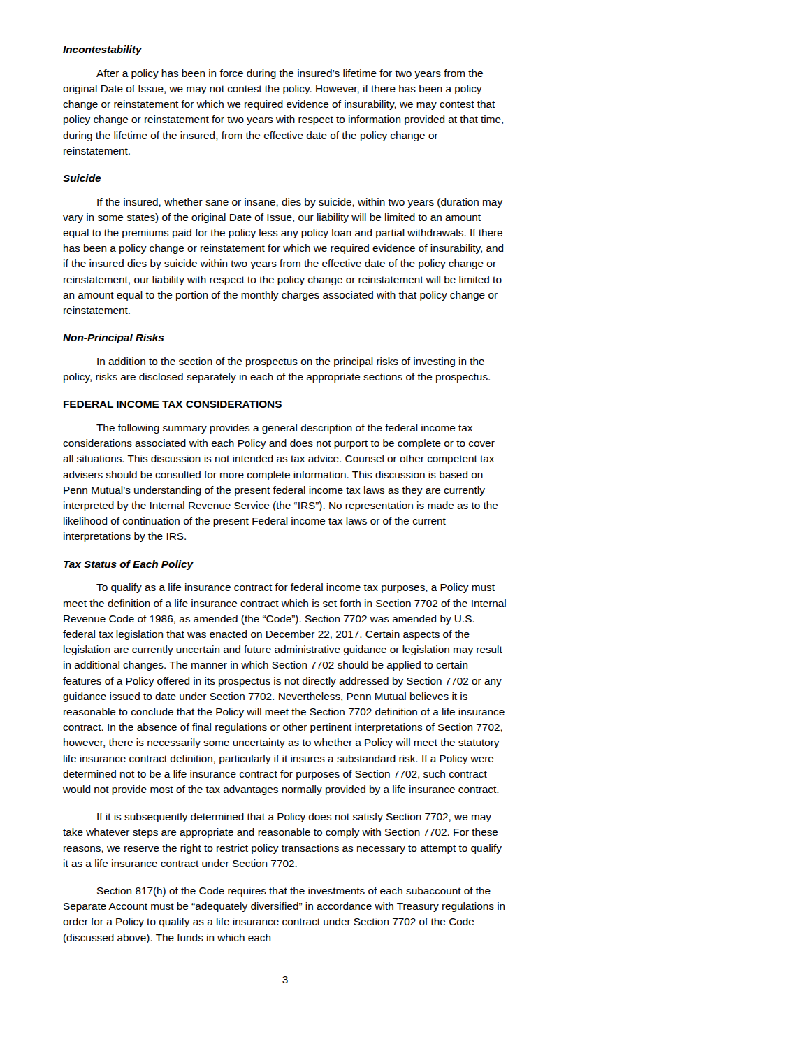Incontestability
After a policy has been in force during the insured’s lifetime for two years from the original Date of Issue, we may not contest the policy. However, if there has been a policy change or reinstatement for which we required evidence of insurability, we may contest that policy change or reinstatement for two years with respect to information provided at that time, during the lifetime of the insured, from the effective date of the policy change or reinstatement.
Suicide
If the insured, whether sane or insane, dies by suicide, within two years (duration may vary in some states) of the original Date of Issue, our liability will be limited to an amount equal to the premiums paid for the policy less any policy loan and partial withdrawals. If there has been a policy change or reinstatement for which we required evidence of insurability, and if the insured dies by suicide within two years from the effective date of the policy change or reinstatement, our liability with respect to the policy change or reinstatement will be limited to an amount equal to the portion of the monthly charges associated with that policy change or reinstatement.
Non-Principal Risks
In addition to the section of the prospectus on the principal risks of investing in the policy, risks are disclosed separately in each of the appropriate sections of the prospectus.
Federal Income Tax Considerations
The following summary provides a general description of the federal income tax considerations associated with each Policy and does not purport to be complete or to cover all situations. This discussion is not intended as tax advice. Counsel or other competent tax advisers should be consulted for more complete information. This discussion is based on Penn Mutual’s understanding of the present federal income tax laws as they are currently interpreted by the Internal Revenue Service (the “IRS”). No representation is made as to the likelihood of continuation of the present Federal income tax laws or of the current interpretations by the IRS.
Tax Status of Each Policy
To qualify as a life insurance contract for federal income tax purposes, a Policy must meet the definition of a life insurance contract which is set forth in Section 7702 of the Internal Revenue Code of 1986, as amended (the “Code”). Section 7702 was amended by U.S. federal tax legislation that was enacted on December 22, 2017. Certain aspects of the legislation are currently uncertain and future administrative guidance or legislation may result in additional changes. The manner in which Section 7702 should be applied to certain features of a Policy offered in its prospectus is not directly addressed by Section 7702 or any guidance issued to date under Section 7702. Nevertheless, Penn Mutual believes it is reasonable to conclude that the Policy will meet the Section 7702 definition of a life insurance contract. In the absence of final regulations or other pertinent interpretations of Section 7702, however, there is necessarily some uncertainty as to whether a Policy will meet the statutory life insurance contract definition, particularly if it insures a substandard risk. If a Policy were determined not to be a life insurance contract for purposes of Section 7702, such contract would not provide most of the tax advantages normally provided by a life insurance contract.
If it is subsequently determined that a Policy does not satisfy Section 7702, we may take whatever steps are appropriate and reasonable to comply with Section 7702. For these reasons, we reserve the right to restrict policy transactions as necessary to attempt to qualify it as a life insurance contract under Section 7702.
Section 817(h) of the Code requires that the investments of each subaccount of the Separate Account must be “adequately diversified” in accordance with Treasury regulations in order for a Policy to qualify as a life insurance contract under Section 7702 of the Code (discussed above). The funds in which each
3